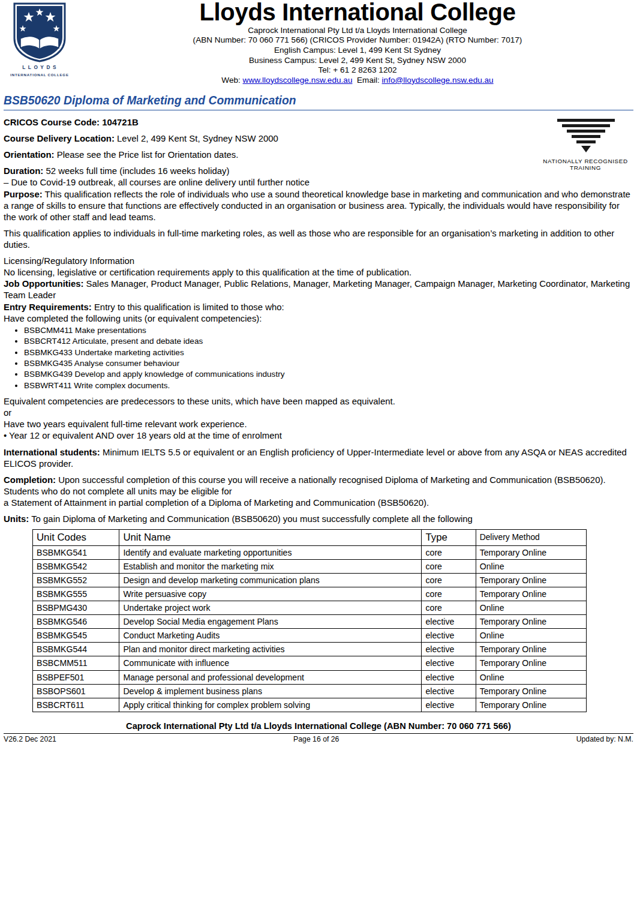L L O Y D S
INTERNATIONAL COLLEGE
Lloyds International College
Caprock International Pty Ltd t/a Lloyds International College
(ABN Number: 70 060 771 566) (CRICOS Provider Number: 01942A) (RTO Number: 7017)
English Campus: Level 1, 499 Kent St Sydney
Business Campus: Level 2, 499 Kent St, Sydney NSW 2000
Tel: + 61 2 8263 1202
Web: www.lloydscollege.nsw.edu.au Email: info@lloydscollege.nsw.edu.au
BSB50620 Diploma of Marketing and Communication
NATIONALLY RECOGNISED
TRAINING
CRICOS Course Code: 104721B
Course Delivery Location: Level 2, 499 Kent St, Sydney NSW 2000
Orientation: Please see the Price list for Orientation dates.
Duration: 52 weeks full time (includes 16 weeks holiday)
– Due to Covid-19 outbreak, all courses are online delivery until further notice
Purpose: This qualification reflects the role of individuals who use a sound theoretical knowledge base in marketing and communication and who demonstrate a range of skills to ensure that functions are effectively conducted in an organisation or business area. Typically, the individuals would have responsibility for the work of other staff and lead teams.
This qualification applies to individuals in full-time marketing roles, as well as those who are responsible for an organisation’s marketing in addition to other duties.
Licensing/Regulatory Information
No licensing, legislative or certification requirements apply to this qualification at the time of publication.
Job Opportunities: Sales Manager, Product Manager, Public Relations, Manager, Marketing Manager, Campaign Manager, Marketing Coordinator, Marketing Team Leader
Entry Requirements: Entry to this qualification is limited to those who:
Have completed the following units (or equivalent competencies):
BSBCMM411 Make presentations
BSBCRT412 Articulate, present and debate ideas
BSBMKG433 Undertake marketing activities
BSBMKG435 Analyse consumer behaviour
BSBMKG439 Develop and apply knowledge of communications industry
BSBWRT411 Write complex documents.
Equivalent competencies are predecessors to these units, which have been mapped as equivalent.
or
Have two years equivalent full-time relevant work experience.
• Year 12 or equivalent AND over 18 years old at the time of enrolment
International students: Minimum IELTS 5.5 or equivalent or an English proficiency of Upper-Intermediate level or above from any ASQA or NEAS accredited ELICOS provider.
Completion: Upon successful completion of this course you will receive a nationally recognised Diploma of Marketing and Communication (BSB50620). Students who do not complete all units may be eligible for
a Statement of Attainment in partial completion of a Diploma of Marketing and Communication (BSB50620).
Units: To gain Diploma of Marketing and Communication (BSB50620) you must successfully complete all the following
| Unit Codes | Unit Name | Type | Delivery Method |
| --- | --- | --- | --- |
| BSBMKG541 | Identify and evaluate marketing opportunities | core | Temporary Online |
| BSBMKG542 | Establish and monitor the marketing mix | core | Online |
| BSBMKG552 | Design and develop marketing communication plans | core | Temporary Online |
| BSBMKG555 | Write persuasive copy | core | Temporary Online |
| BSBPMG430 | Undertake project work | core | Online |
| BSBMKG546 | Develop Social Media engagement Plans | elective | Temporary Online |
| BSBMKG545 | Conduct Marketing Audits | elective | Online |
| BSBMKG544 | Plan and monitor direct marketing activities | elective | Temporary Online |
| BSBCMM511 | Communicate with influence | elective | Temporary Online |
| BSBPEF501 | Manage personal and professional development | elective | Online |
| BSBOPS601 | Develop & implement business plans | elective | Temporary Online |
| BSBCRT611 | Apply critical thinking for complex problem solving | elective | Temporary Online |
Caprock International Pty Ltd t/a Lloyds International College (ABN Number: 70 060 771 566)
V26.2 Dec 2021 Page 16 of 26 Updated by: N.M.